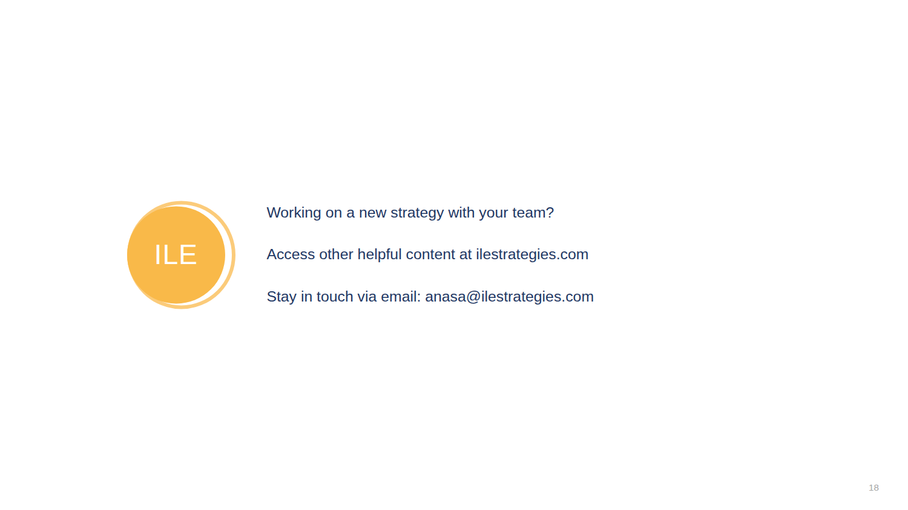ILE
Working on a new strategy with your team?
Access other helpful content at ilestrategies.com
Stay in touch via email: anasa@ilestrategies.com
18